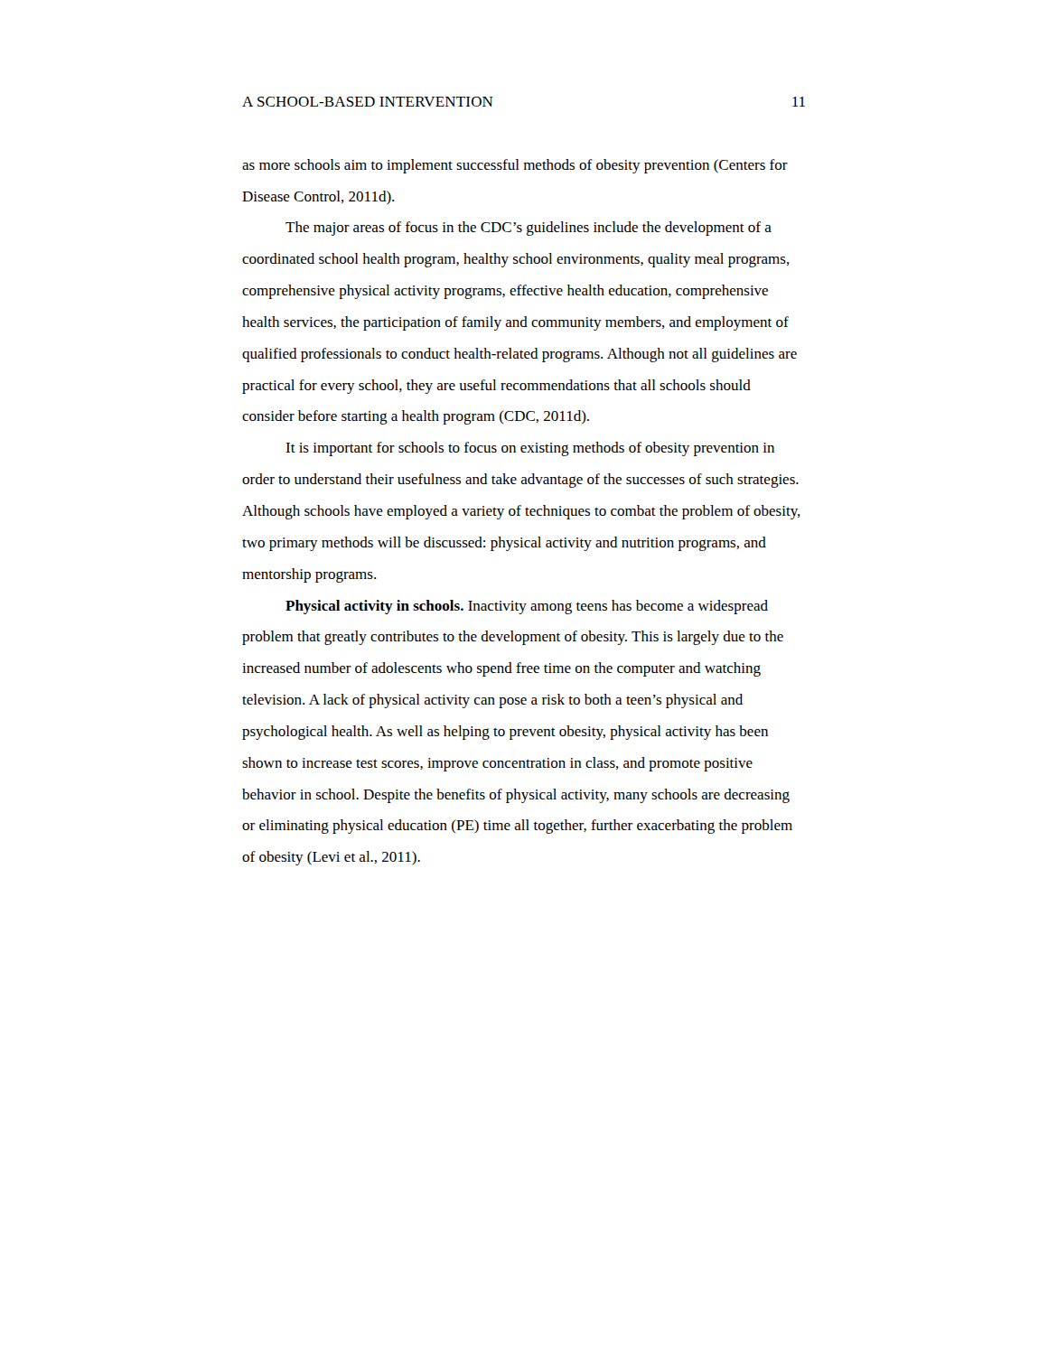A School-Based Intervention 11
as more schools aim to implement successful methods of obesity prevention (Centers for Disease Control, 2011d).
The major areas of focus in the CDC’s guidelines include the development of a coordinated school health program, healthy school environments, quality meal programs, comprehensive physical activity programs, effective health education, comprehensive health services, the participation of family and community members, and employment of qualified professionals to conduct health-related programs. Although not all guidelines are practical for every school, they are useful recommendations that all schools should consider before starting a health program (CDC, 2011d).
It is important for schools to focus on existing methods of obesity prevention in order to understand their usefulness and take advantage of the successes of such strategies. Although schools have employed a variety of techniques to combat the problem of obesity, two primary methods will be discussed: physical activity and nutrition programs, and mentorship programs.
Physical activity in schools. Inactivity among teens has become a widespread problem that greatly contributes to the development of obesity. This is largely due to the increased number of adolescents who spend free time on the computer and watching television. A lack of physical activity can pose a risk to both a teen’s physical and psychological health. As well as helping to prevent obesity, physical activity has been shown to increase test scores, improve concentration in class, and promote positive behavior in school. Despite the benefits of physical activity, many schools are decreasing or eliminating physical education (PE) time all together, further exacerbating the problem of obesity (Levi et al., 2011).